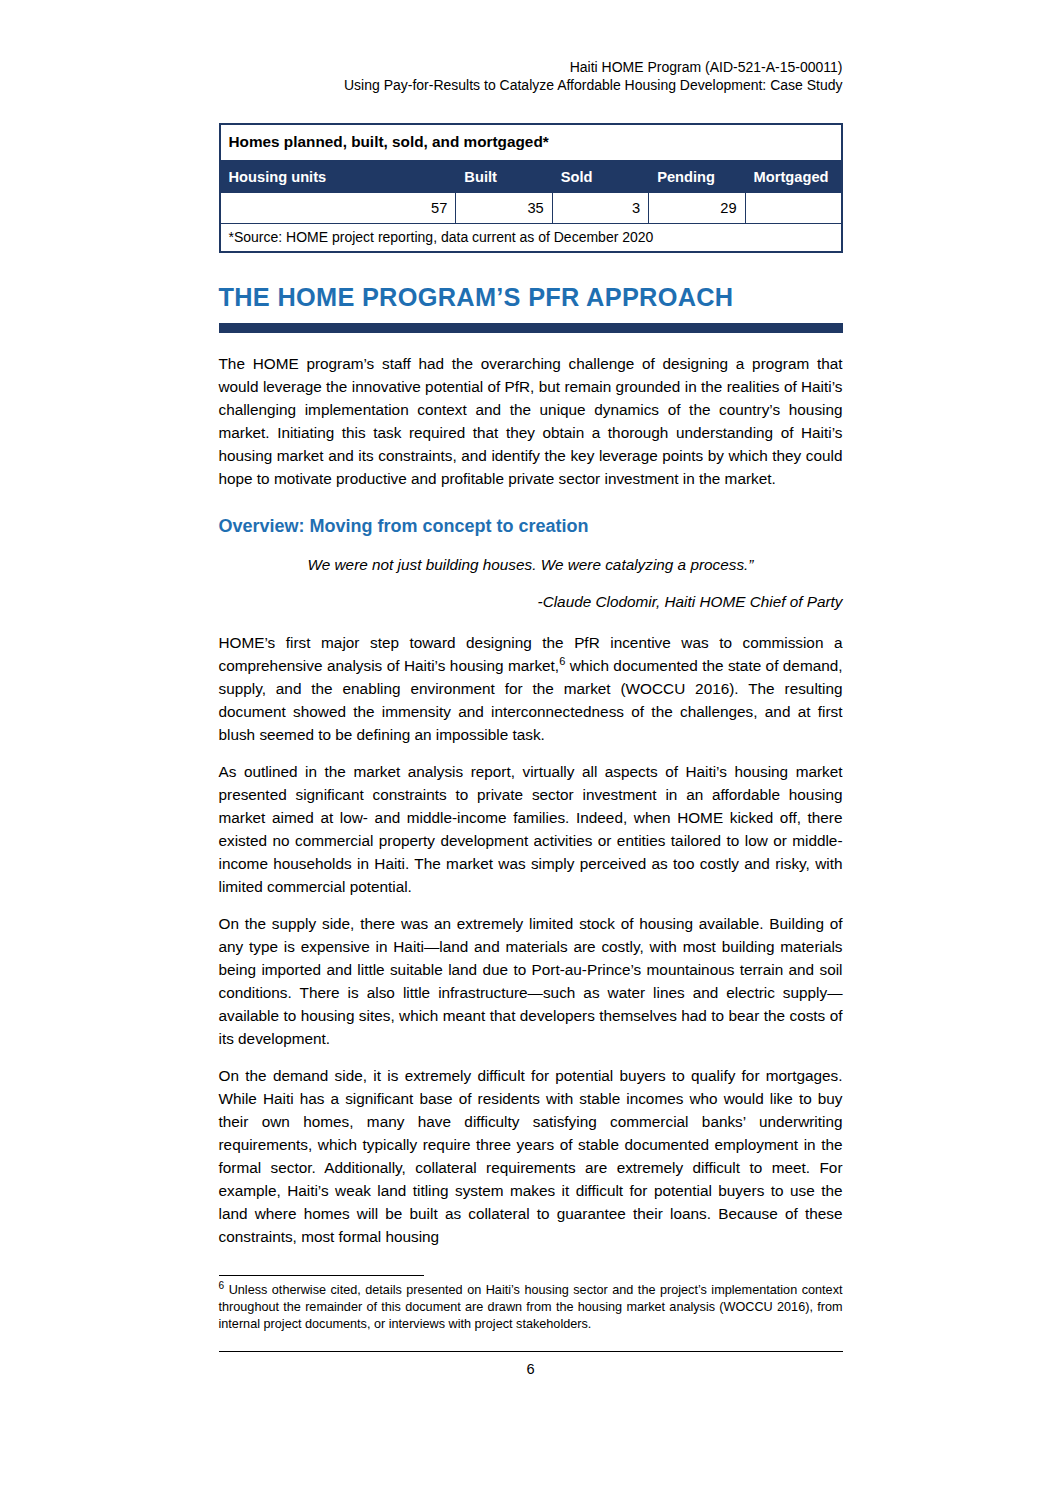Haiti HOME Program (AID-521-A-15-00011) Using Pay-for-Results to Catalyze Affordable Housing Development: Case Study
Homes planned, built, sold, and mortgaged*
| Housing units | Built | Sold | Pending | Mortgaged |
| --- | --- | --- | --- | --- |
| 57 | 35 | 3 | 29 |
| *Source: HOME project reporting, data current as of December 2020 |
The HOME Program’s PfR Approach
The HOME program’s staff had the overarching challenge of designing a program that would leverage the innovative potential of PfR, but remain grounded in the realities of Haiti’s challenging implementation context and the unique dynamics of the country’s housing market. Initiating this task required that they obtain a thorough understanding of Haiti’s housing market and its constraints, and identify the key leverage points by which they could hope to motivate productive and profitable private sector investment in the market.
Overview: Moving from concept to creation
We were not just building houses. We were catalyzing a process.”
-Claude Clodomir, Haiti HOME Chief of Party
HOME’s first major step toward designing the PfR incentive was to commission a comprehensive analysis of Haiti’s housing market,6 which documented the state of demand, supply, and the enabling environment for the market (WOCCU 2016). The resulting document showed the immensity and interconnectedness of the challenges, and at first blush seemed to be defining an impossible task.
As outlined in the market analysis report, virtually all aspects of Haiti’s housing market presented significant constraints to private sector investment in an affordable housing market aimed at low- and middle-income families. Indeed, when HOME kicked off, there existed no commercial property development activities or entities tailored to low or middle-income households in Haiti. The market was simply perceived as too costly and risky, with limited commercial potential.
On the supply side, there was an extremely limited stock of housing available. Building of any type is expensive in Haiti—land and materials are costly, with most building materials being imported and little suitable land due to Port-au-Prince’s mountainous terrain and soil conditions. There is also little infrastructure—such as water lines and electric supply— available to housing sites, which meant that developers themselves had to bear the costs of its development.
On the demand side, it is extremely difficult for potential buyers to qualify for mortgages. While Haiti has a significant base of residents with stable incomes who would like to buy their own homes, many have difficulty satisfying commercial banks’ underwriting requirements, which typically require three years of stable documented employment in the formal sector. Additionally, collateral requirements are extremely difficult to meet. For example, Haiti’s weak land titling system makes it difficult for potential buyers to use the land where homes will be built as collateral to guarantee their loans. Because of these constraints, most formal housing
6 Unless otherwise cited, details presented on Haiti’s housing sector and the project’s implementation context throughout the remainder of this document are drawn from the housing market analysis (WOCCU 2016), from internal project documents, or interviews with project stakeholders.
6